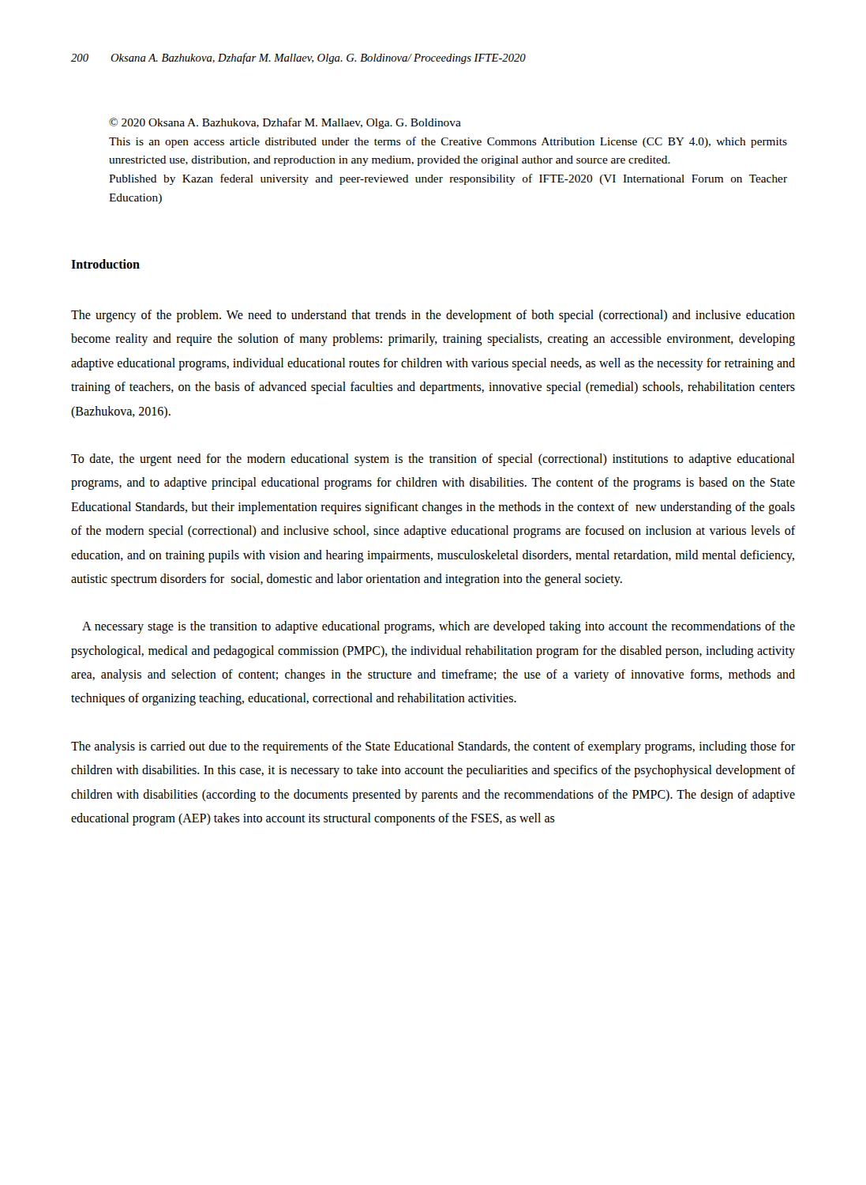200 Oksana A. Bazhukova, Dzhafar M. Mallaev, Olga. G. Boldinova/ Proceedings IFTE-2020
© 2020 Oksana A. Bazhukova, Dzhafar M. Mallaev, Olga. G. Boldinova
This is an open access article distributed under the terms of the Creative Commons Attribution License (CC BY 4.0), which permits unrestricted use, distribution, and reproduction in any medium, provided the original author and source are credited.
Published by Kazan federal university and peer-reviewed under responsibility of IFTE-2020 (VI International Forum on Teacher Education)
Introduction
The urgency of the problem. We need to understand that trends in the development of both special (correctional) and inclusive education become reality and require the solution of many problems: primarily, training specialists, creating an accessible environment, developing adaptive educational programs, individual educational routes for children with various special needs, as well as the necessity for retraining and training of teachers, on the basis of advanced special faculties and departments, innovative special (remedial) schools, rehabilitation centers (Bazhukova, 2016).
To date, the urgent need for the modern educational system is the transition of special (correctional) institutions to adaptive educational programs, and to adaptive principal educational programs for children with disabilities. The content of the programs is based on the State Educational Standards, but their implementation requires significant changes in the methods in the context of new understanding of the goals of the modern special (correctional) and inclusive school, since adaptive educational programs are focused on inclusion at various levels of education, and on training pupils with vision and hearing impairments, musculoskeletal disorders, mental retardation, mild mental deficiency, autistic spectrum disorders for social, domestic and labor orientation and integration into the general society.
A necessary stage is the transition to adaptive educational programs, which are developed taking into account the recommendations of the psychological, medical and pedagogical commission (PMPC), the individual rehabilitation program for the disabled person, including activity area, analysis and selection of content; changes in the structure and timeframe; the use of a variety of innovative forms, methods and techniques of organizing teaching, educational, correctional and rehabilitation activities.
The analysis is carried out due to the requirements of the State Educational Standards, the content of exemplary programs, including those for children with disabilities. In this case, it is necessary to take into account the peculiarities and specifics of the psychophysical development of children with disabilities (according to the documents presented by parents and the recommendations of the PMPC). The design of adaptive educational program (AEP) takes into account its structural components of the FSES, as well as